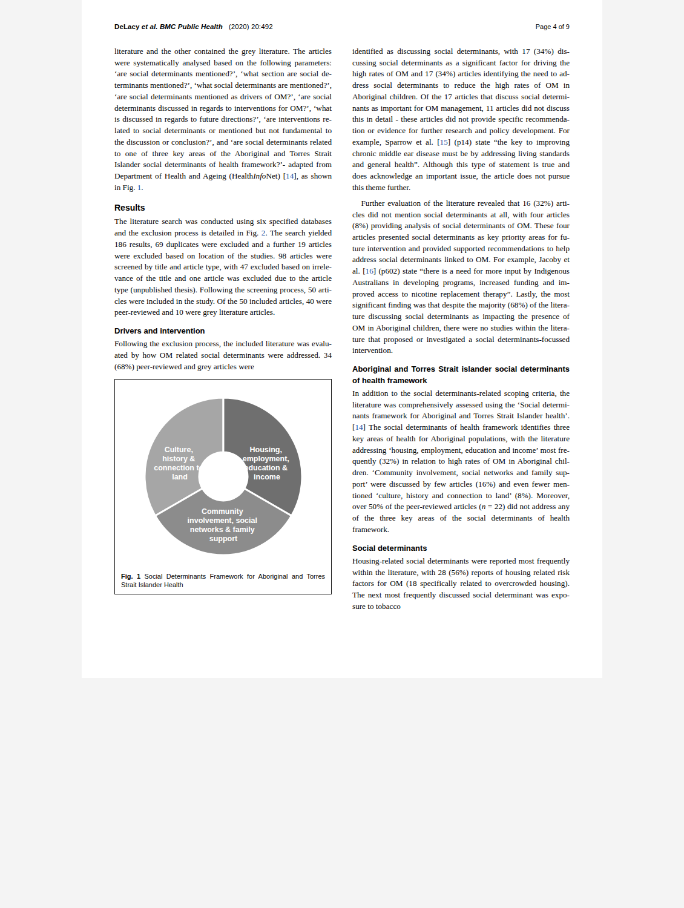DeLacy et al. BMC Public Health (2020) 20:492
Page 4 of 9
literature and the other contained the grey literature. The articles were systematically analysed based on the following parameters: ‘are social determinants mentioned?’, ‘what section are social determinants mentioned?’, ‘what social determinants are mentioned?’, ‘are social determinants mentioned as drivers of OM?’, ‘are social determinants discussed in regards to interventions for OM?’, ‘what is discussed in regards to future directions?’, ‘are interventions related to social determinants or mentioned but not fundamental to the discussion or conclusion?’, and ‘are social determinants related to one of three key areas of the Aboriginal and Torres Strait Islander social determinants of health framework?’- adapted from Department of Health and Ageing (HealthInfo Net) [14], as shown in Fig. 1.
Results
The literature search was conducted using six specified databases and the exclusion process is detailed in Fig. 2. The search yielded 186 results, 69 duplicates were excluded and a further 19 articles were excluded based on location of the studies. 98 articles were screened by title and article type, with 47 excluded based on irrelevance of the title and one article was excluded due to the article type (unpublished thesis). Following the screening process, 50 articles were included in the study. Of the 50 included articles, 40 were peer-reviewed and 10 were grey literature articles.
Drivers and intervention
Following the exclusion process, the included literature was evaluated by how OM related social determinants were addressed. 34 (68%) peer-reviewed and grey articles were
Culture, history & connection to land Housing, employment, education & income Community involvement, social networks & family support
Fig. 1 Social Determinants Framework for Aboriginal and Torres Strait Islander Health
identified as discussing social determinants, with 17 (34%) discussing social determinants as a significant factor for driving the high rates of OM and 17 (34%) articles identifying the need to address social determinants to reduce the high rates of OM in Aboriginal children. Of the 17 articles that discuss social determinants as important for OM management, 11 articles did not discuss this in detail - these articles did not provide specific recommendation or evidence for further research and policy development. For example, Sparrow et al. [15] (p14) state “the key to improving chronic middle ear disease must be by addressing living standards and general health”. Although this type of statement is true and does acknowledge an important issue, the article does not pursue this theme further.
Further evaluation of the literature revealed that 16 (32%) articles did not mention social determinants at all, with four articles (8%) providing analysis of social determinants of OM. These four articles presented social determinants as key priority areas for future intervention and provided supported recommendations to help address social determinants linked to OM. For example, Jacoby et al. [16] (p602) state “there is a need for more input by Indigenous Australians in developing programs, increased funding and improved access to nicotine replacement therapy”. Lastly, the most significant finding was that despite the majority (68%) of the literature discussing social determinants as impacting the presence of OM in Aboriginal children, there were no studies within the literature that proposed or investigated a social determinants-focussed intervention.
Aboriginal and Torres Strait islander social determinants of health framework
In addition to the social determinants-related scoping criteria, the literature was comprehensively assessed using the ‘Social determinants framework for Aboriginal and Torres Strait Islander health’. [14] The social determinants of health framework identifies three key areas of health for Aboriginal populations, with the literature addressing ‘housing, employment, education and income’ most frequently (32%) in relation to high rates of OM in Aboriginal children. ‘Community involvement, social networks and family support’ were discussed by few articles (16%) and even fewer mentioned ‘culture, history and connection to land’ (8%). Moreover, over 50% of the peer-reviewed articles (n = 22) did not address any of the three key areas of the social determinants of health framework.
Social determinants
Housing-related social determinants were reported most frequently within the literature, with 28 (56%) reports of housing related risk factors for OM (18 specifically related to overcrowded housing). The next most frequently discussed social determinant was exposure to tobacco